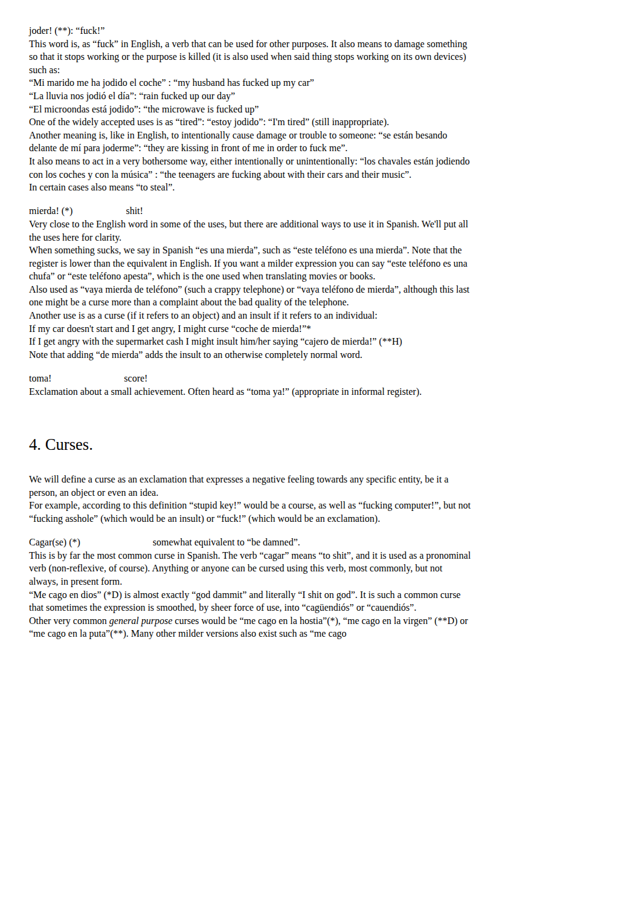joder! (**): “fuck!”
This word is, as “fuck” in English, a verb that can be used for other purposes. It also means to damage something so that it stops working or the purpose is killed (it is also used when said thing stops working on its own devices) such as:
“Mi marido me ha jodido el coche” : “my husband has fucked up my car”
“La lluvia nos jodió el día”: “rain fucked up our day”
“El microondas está jodido”: “the microwave is fucked up”
One of the widely accepted uses is as “tired”: “estoy jodido”: “I'm tired” (still inappropriate).
Another meaning is, like in English, to intentionally cause damage or trouble to someone: “se están besando delante de mí para joderme”: “they are kissing in front of me in order to fuck me”.
It also means to act in a very bothersome way, either intentionally or unintentionally: “los chavales están jodiendo con los coches y con la música” : “the teenagers are fucking about with their cars and their music”.
In certain cases also means “to steal”.
mierda! (*) shit!
Very close to the English word in some of the uses, but there are additional ways to use it in Spanish. We'll put all the uses here for clarity.
When something sucks, we say in Spanish “es una mierda”, such as “este teléfono es una mierda”. Note that the register is lower than the equivalent in English. If you want a milder expression you can say “este teléfono es una chufa” or “este teléfono apesta”, which is the one used when translating movies or books.
Also used as “vaya mierda de teléfono” (such a crappy telephone) or “vaya teléfono de mierda”, although this last one might be a curse more than a complaint about the bad quality of the telephone.
Another use is as a curse (if it refers to an object) and an insult if it refers to an individual:
If my car doesn't start and I get angry, I might curse “coche de mierda!”*
If I get angry with the supermarket cash I might insult him/her saying “cajero de mierda!” (**H)
Note that adding “de mierda” adds the insult to an otherwise completely normal word.
toma! score!
Exclamation about a small achievement. Often heard as “toma ya!” (appropriate in informal register).
4. Curses.
We will define a curse as an exclamation that expresses a negative feeling towards any specific entity, be it a person, an object or even an idea.
For example, according to this definition “stupid key!” would be a course, as well as “fucking computer!”, but not “fucking asshole” (which would be an insult) or “fuck!” (which would be an exclamation).
Cagar(se) (*) somewhat equivalent to “be damned”.
This is by far the most common curse in Spanish. The verb “cagar” means “to shit”, and it is used as a pronominal verb (non-reflexive, of course). Anything or anyone can be cursed using this verb, most commonly, but not always, in present form.
“Me cago en dios” (*D) is almost exactly “god dammit” and literally “I shit on god”. It is such a common curse that sometimes the expression is smoothed, by sheer force of use, into “cagüendiós” or “cauendiós”.
Other very common general purpose curses would be “me cago en la hostia”(*), “me cago en la virgen” (**D) or “me cago en la puta”(**). Many other milder versions also exist such as “me cago